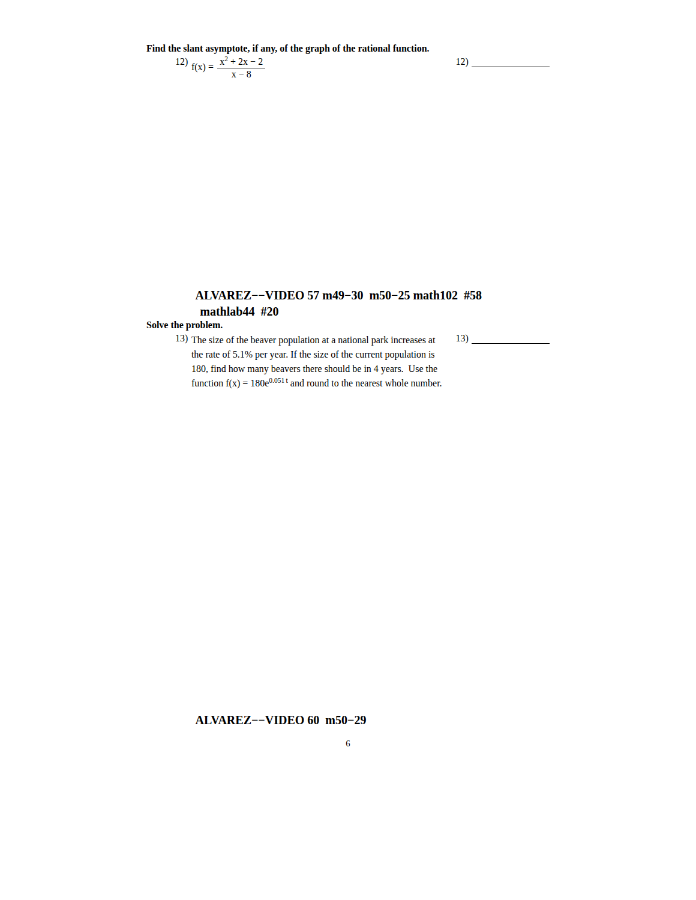Find the slant asymptote, if any, of the graph of the rational function.
12) f(x) = x2 + 2x − 2 x − 8 12)
ALVAREZ−−VIDEO 57 m49−30 m50−25 math102 #58 mathlab44 #20
Solve the problem.
13) The size of the beaver population at a national park increases at the rate of 5.1% per year. If the size of the current population is 180, find how many beavers there should be in 4 years. Use the function f(x) = 180e0.051 t and round to the nearest whole number. 13)
ALVAREZ−−VIDEO 60 m50−29
6